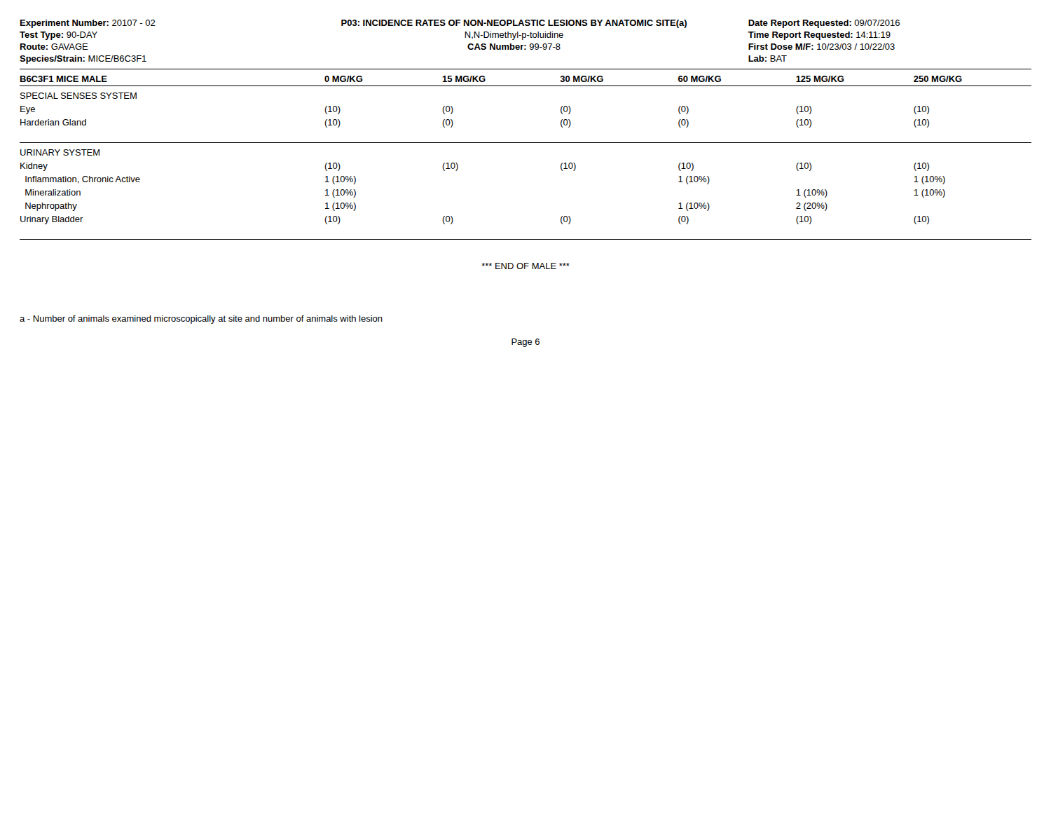| Experiment Number: 20107 - 02 | P03: INCIDENCE RATES OF NON-NEOPLASTIC LESIONS BY ANATOMIC SITE(a) | Date Report Requested: 09/07/2016 |
| Test Type: 90-DAY | N,N-Dimethyl-p-toluidine | Time Report Requested: 14:11:19 |
| Route: GAVAGE | CAS Number: 99-97-8 | First Dose M/F: 10/23/03 / 10/22/03 |
| Species/Strain: MICE/B6C3F1 | | Lab: BAT |
| B6C3F1 MICE MALE | 0 MG/KG | 15 MG/KG | 30 MG/KG | 60 MG/KG | 125 MG/KG | 250 MG/KG |
| --- | --- | --- | --- | --- | --- | --- |
| SPECIAL SENSES SYSTEM |
| Eye | (10) | (0) | (0) | (0) | (10) | (10) |
| Harderian Gland | (10) | (0) | (0) | (0) | (10) | (10) |
| URINARY SYSTEM |
| Kidney | (10) | (10) | (10) | (10) | (10) | (10) |
| Inflammation, Chronic Active | 1 (10%) | | | 1 (10%) | | 1 (10%) |
| Mineralization | 1 (10%) | | | | 1 (10%) | 1 (10%) |
| Nephropathy | 1 (10%) | | | 1 (10%) | 2 (20%) | |
| Urinary Bladder | (10) | (0) | (0) | (0) | (10) | (10) |
*** END OF MALE ***
a - Number of animals examined microscopically at site and number of animals with lesion
Page 6